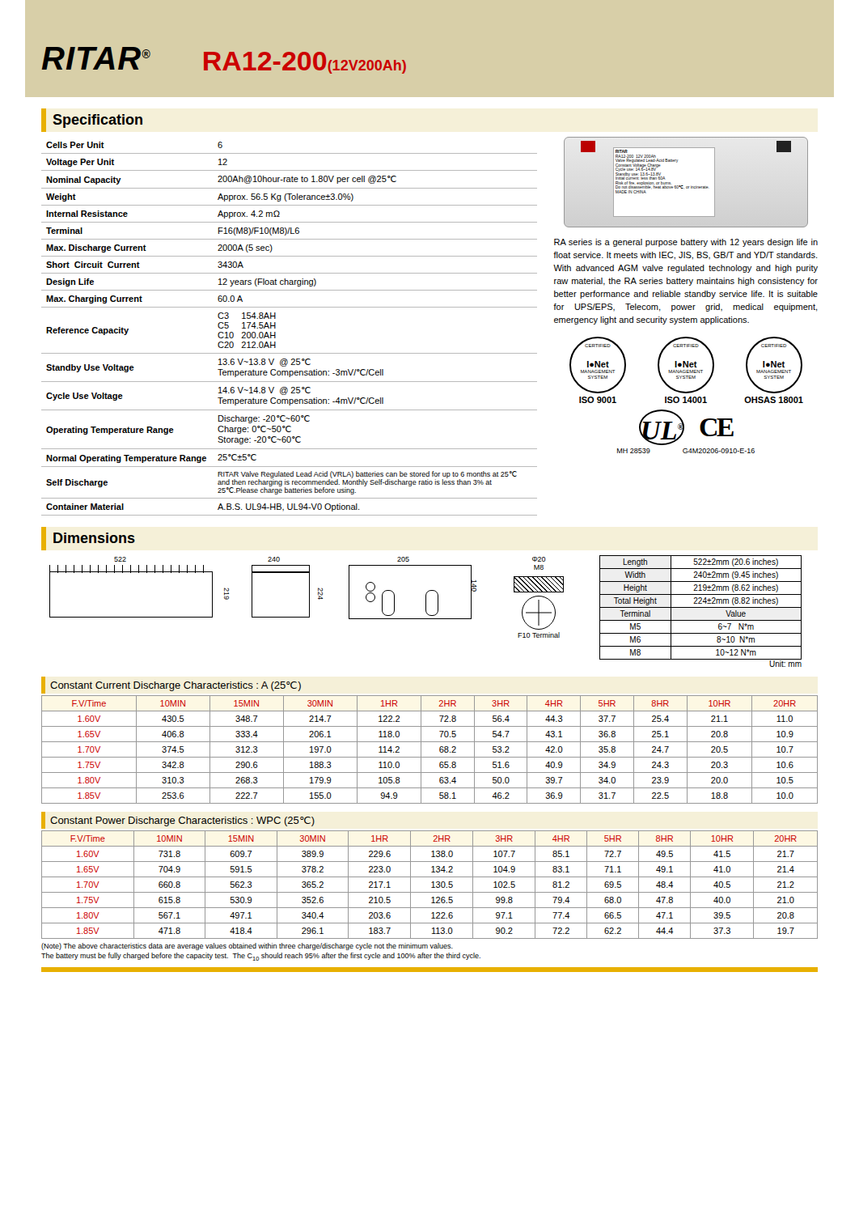RITAR®
RA12-200(12V200Ah)
Specification
| Cells Per Unit | 6 |
| Voltage Per Unit | 12 |
| Nominal Capacity | 200Ah@10hour-rate to 1.80V per cell @25℃ |
| Weight | Approx. 56.5 Kg (Tolerance±3.0%) |
| Internal Resistance | Approx. 4.2 mΩ |
| Terminal | F16(M8)/F10(M8)/L6 |
| Max. Discharge Current | 2000A (5 sec) |
| Short Circuit Current | 3430A |
| Design Life | 12 years (Float charging) |
| Max. Charging Current | 60.0 A |
| Reference Capacity | C3 154.8AH C5 174.5AH C10 200.0AH C20 212.0AH |
| Standby Use Voltage | 13.6 V~13.8 V @ 25℃ Temperature Compensation: -3mV/℃/Cell |
| Cycle Use Voltage | 14.6 V~14.8 V @ 25℃ Temperature Compensation: -4mV/℃/Cell |
| Operating Temperature Range | Discharge: -20℃~60℃ Charge: 0℃~50℃ Storage: -20℃~60℃ |
| Normal Operating Temperature Range | 25℃±5℃ |
| Self Discharge | RITAR Valve Regulated Lead Acid (VRLA) batteries can be stored for up to 6 months at 25℃ and then recharging is recommended. Monthly Self-discharge ratio is less than 3% at 25℃.Please charge batteries before using. |
| Container Material | A.B.S. UL94-HB, UL94-V0 Optional. |
RITAR
RA12-200 12V 200Ah
Valve Regulated Lead-Acid Battery
Constant Voltage Charge
Cycle use: 14.6~14.8V
Standby use: 13.6~13.8V
Initial current: less than 60A
Risk of fire, explosion, or burns.
Do not disassemble, heat above 60℃, or incinerate.
MADE IN CHINA
RA series is a general purpose battery with 12 years design life in float service. It meets with IEC, JIS, BS, GB/T and YD/T standards. With advanced AGM valve regulated technology and high purity raw material, the RA series battery maintains high consistency for better performance and reliable standby service life. It is suitable for UPS/EPS, Telecom, power grid, medical equipment, emergency light and security system applications.
CERTIFIED
I●Net
MANAGEMENT SYSTEM
ISO 9001
CERTIFIED
I●Net
MANAGEMENT SYSTEM
ISO 14001
CERTIFIED
I●Net
MANAGEMENT SYSTEM
OHSAS 18001
UL®
CE
MH 28539 G4M20206-0910-E-16
Dimensions
522
219
240
224
205
140
Φ20
M8
F10 Terminal
| Length | 522±2mm (20.6 inches) |
| Width | 240±2mm (9.45 inches) |
| Height | 219±2mm (8.62 inches) |
| Total Height | 224±2mm (8.82 inches) |
| Terminal | Value |
| M5 | 6~7 N*m |
| M6 | 8~10 N*m |
| M8 | 10~12 N*m |
Unit: mm
Constant Current Discharge Characteristics : A (25℃)
| F.V/Time | 10MIN | 15MIN | 30MIN | 1HR | 2HR | 3HR | 4HR | 5HR | 8HR | 10HR | 20HR |
| --- | --- | --- | --- | --- | --- | --- | --- | --- | --- | --- | --- |
| 1.60V | 430.5 | 348.7 | 214.7 | 122.2 | 72.8 | 56.4 | 44.3 | 37.7 | 25.4 | 21.1 | 11.0 |
| 1.65V | 406.8 | 333.4 | 206.1 | 118.0 | 70.5 | 54.7 | 43.1 | 36.8 | 25.1 | 20.8 | 10.9 |
| 1.70V | 374.5 | 312.3 | 197.0 | 114.2 | 68.2 | 53.2 | 42.0 | 35.8 | 24.7 | 20.5 | 10.7 |
| 1.75V | 342.8 | 290.6 | 188.3 | 110.0 | 65.8 | 51.6 | 40.9 | 34.9 | 24.3 | 20.3 | 10.6 |
| 1.80V | 310.3 | 268.3 | 179.9 | 105.8 | 63.4 | 50.0 | 39.7 | 34.0 | 23.9 | 20.0 | 10.5 |
| 1.85V | 253.6 | 222.7 | 155.0 | 94.9 | 58.1 | 46.2 | 36.9 | 31.7 | 22.5 | 18.8 | 10.0 |
Constant Power Discharge Characteristics : WPC (25℃)
| F.V/Time | 10MIN | 15MIN | 30MIN | 1HR | 2HR | 3HR | 4HR | 5HR | 8HR | 10HR | 20HR |
| --- | --- | --- | --- | --- | --- | --- | --- | --- | --- | --- | --- |
| 1.60V | 731.8 | 609.7 | 389.9 | 229.6 | 138.0 | 107.7 | 85.1 | 72.7 | 49.5 | 41.5 | 21.7 |
| 1.65V | 704.9 | 591.5 | 378.2 | 223.0 | 134.2 | 104.9 | 83.1 | 71.1 | 49.1 | 41.0 | 21.4 |
| 1.70V | 660.8 | 562.3 | 365.2 | 217.1 | 130.5 | 102.5 | 81.2 | 69.5 | 48.4 | 40.5 | 21.2 |
| 1.75V | 615.8 | 530.9 | 352.6 | 210.5 | 126.5 | 99.8 | 79.4 | 68.0 | 47.8 | 40.0 | 21.0 |
| 1.80V | 567.1 | 497.1 | 340.4 | 203.6 | 122.6 | 97.1 | 77.4 | 66.5 | 47.1 | 39.5 | 20.8 |
| 1.85V | 471.8 | 418.4 | 296.1 | 183.7 | 113.0 | 90.2 | 72.2 | 62.2 | 44.4 | 37.3 | 19.7 |
(Note) The above characteristics data are average values obtained within three charge/discharge cycle not the minimum values.
The battery must be fully charged before the capacity test. The C10 should reach 95% after the first cycle and 100% after the third cycle.